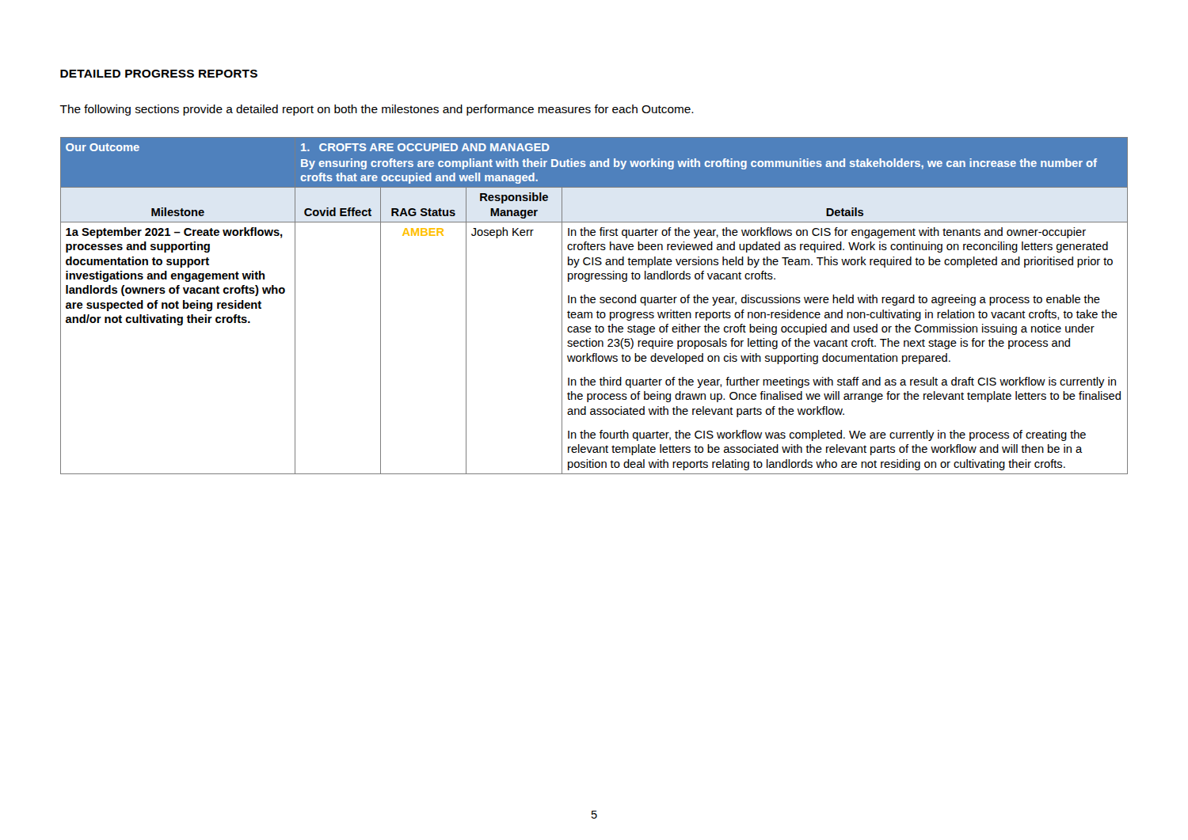DETAILED PROGRESS REPORTS
The following sections provide a detailed report on both the milestones and performance measures for each Outcome.
| Our Outcome | 1. CROFTS ARE OCCUPIED AND MANAGED By ensuring crofters are compliant with their Duties and by working with crofting communities and stakeholders, we can increase the number of crofts that are occupied and well managed. |
| Milestone | Covid Effect | RAG Status | Responsible Manager | Details |
| 1a September 2021 – Create workflows, processes and supporting documentation to support investigations and engagement with landlords (owners of vacant crofts) who are suspected of not being resident and/or not cultivating their crofts. | | AMBER | Joseph Kerr | In the first quarter of the year, the workflows on CIS for engagement with tenants and owner-occupier crofters have been reviewed and updated as required. Work is continuing on reconciling letters generated by CIS and template versions held by the Team. This work required to be completed and prioritised prior to progressing to landlords of vacant crofts. In the second quarter of the year, discussions were held with regard to agreeing a process to enable the team to progress written reports of non-residence and non-cultivating in relation to vacant crofts, to take the case to the stage of either the croft being occupied and used or the Commission issuing a notice under section 23(5) require proposals for letting of the vacant croft. The next stage is for the process and workflows to be developed on cis with supporting documentation prepared. In the third quarter of the year, further meetings with staff and as a result a draft CIS workflow is currently in the process of being drawn up. Once finalised we will arrange for the relevant template letters to be finalised and associated with the relevant parts of the workflow. In the fourth quarter, the CIS workflow was completed. We are currently in the process of creating the relevant template letters to be associated with the relevant parts of the workflow and will then be in a position to deal with reports relating to landlords who are not residing on or cultivating their crofts. |
5